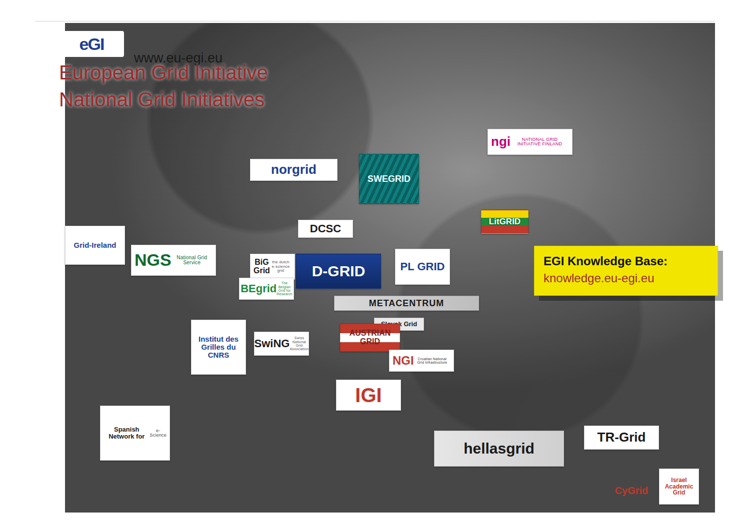eGI
www.eu-egi.eu
European Grid Initiative National Grid Initiatives
EGI Knowledge Base:
knowledge.eu-egi.eu
ngiNATIONAL GRID INITIATIVE FINLAND
norgrid
SWEGRID
LitGRID
DCSC
Grid-Ireland
NGSNational Grid Service
BiG Gridthe dutch e-science grid
D-GRID
PL GRID
BEgridThe Belgian Grid for Research
METACENTRUM
Slovak Grid
AUSTRIAN GRID
SwiNGSwiss National Grid Association
Institut des Grilles du CNRS
NGICroatian National Grid Infrastructure
IGI
Spanish Network fore-Science
hellasgrid
TR-Grid
CyGrid
Israel Academic Grid
Logos shown: NGI Finland, NorGrid, SweGrid, LitGRID, DCSC, Grid-Ireland, NGS National Grid Service, BiG Grid the dutch e-science grid, D-GRID, PL-GRID, BEgrid, MetaCentrum, Slovak Grid, Austrian Grid, SwiNG, Institut des Grilles du CNRS, Croatian National Grid Infrastructure NGI, IGI, Spanish Network for e-Science, HellasGrid, TR-Grid, CyGrid, Israel Academic Grid.